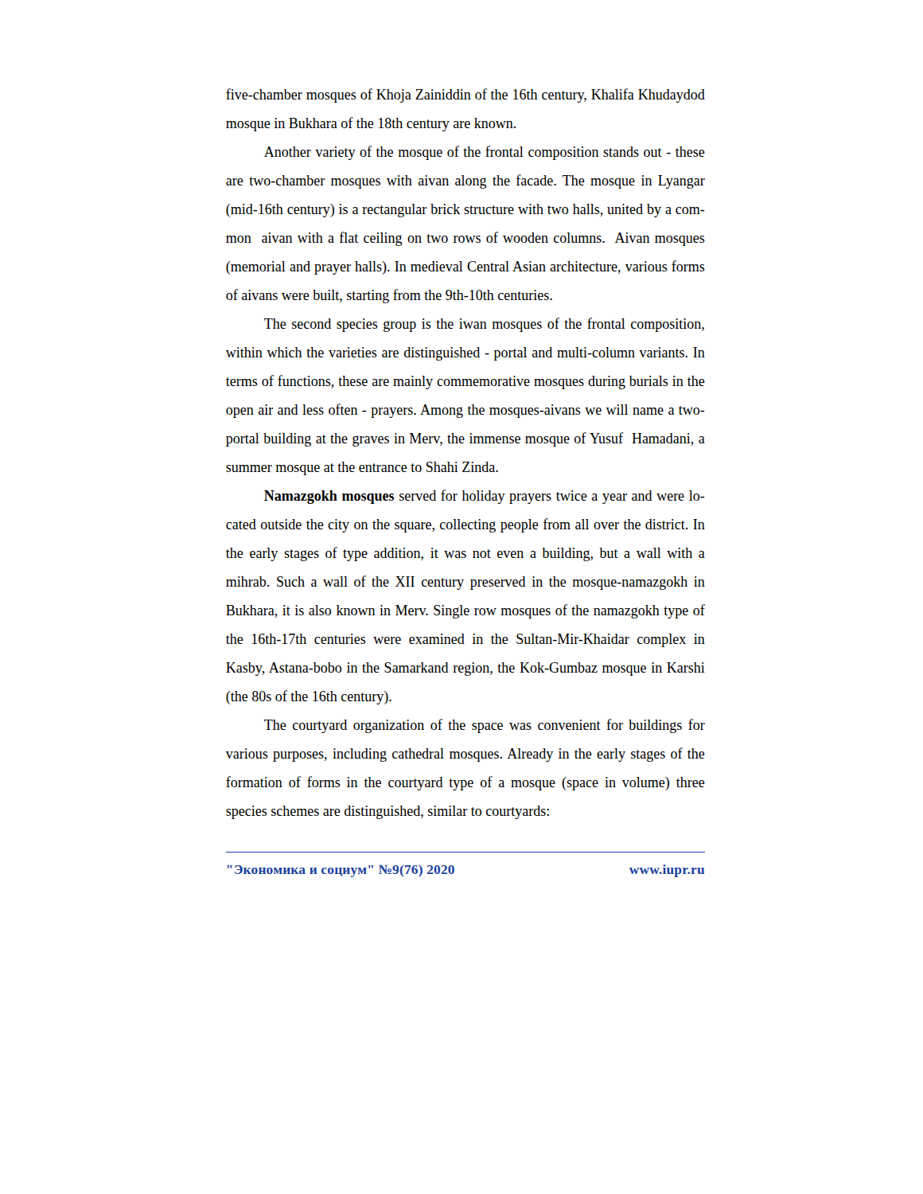five-chamber mosques of Khoja Zainiddin of the 16th century, Khalifa Khudaydod mosque in Bukhara of the 18th century are known.
Another variety of the mosque of the frontal composition stands out - these are two-chamber mosques with aivan along the facade. The mosque in Lyangar (mid-16th century) is a rectangular brick structure with two halls, united by a common aivan with a flat ceiling on two rows of wooden columns. Aivan mosques (memorial and prayer halls). In medieval Central Asian architecture, various forms of aivans were built, starting from the 9th-10th centuries.
The second species group is the iwan mosques of the frontal composition, within which the varieties are distinguished - portal and multi-column variants. In terms of functions, these are mainly commemorative mosques during burials in the open air and less often - prayers. Among the mosques-aivans we will name a two-portal building at the graves in Merv, the immense mosque of Yusuf Hamadani, a summer mosque at the entrance to Shahi Zinda.
Namazgokh mosques served for holiday prayers twice a year and were located outside the city on the square, collecting people from all over the district. In the early stages of type addition, it was not even a building, but a wall with a mihrab. Such a wall of the XII century preserved in the mosque-namazgokh in Bukhara, it is also known in Merv. Single row mosques of the namazgokh type of the 16th-17th centuries were examined in the Sultan-Mir-Khaidar complex in Kasby, Astana-bobo in the Samarkand region, the Kok-Gumbaz mosque in Karshi (the 80s of the 16th century).
The courtyard organization of the space was convenient for buildings for various purposes, including cathedral mosques. Already in the early stages of the formation of forms in the courtyard type of a mosque (space in volume) three species schemes are distinguished, similar to courtyards:
"Экономика и социум" №9(76) 2020
www.iupr.ru